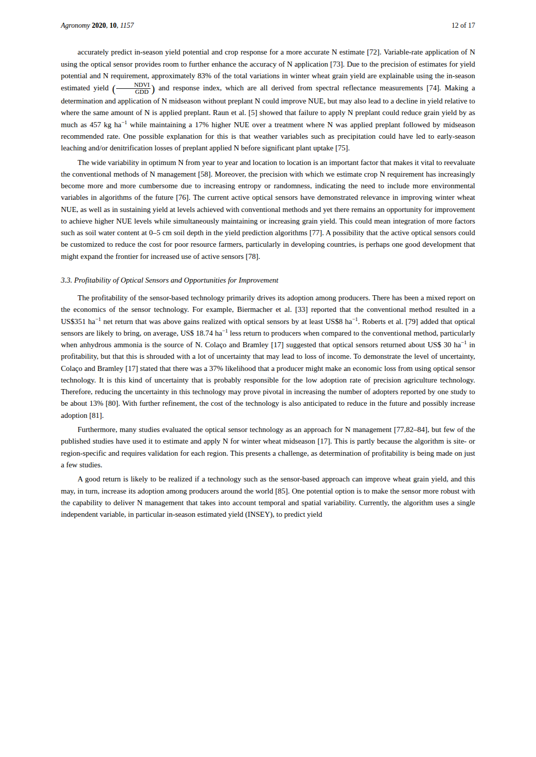Agronomy 2020, 10, 1157 12 of 17
accurately predict in-season yield potential and crop response for a more accurate N estimate [72]. Variable-rate application of N using the optical sensor provides room to further enhance the accuracy of N application [73]. Due to the precision of estimates for yield potential and N requirement, approximately 83% of the total variations in winter wheat grain yield are explainable using the in-season estimated yield (NDVI GDD) and response index, which are all derived from spectral reflectance measurements [74]. Making a determination and application of N midseason without preplant N could improve NUE, but may also lead to a decline in yield relative to where the same amount of N is applied preplant. Raun et al. [5] showed that failure to apply N preplant could reduce grain yield by as much as 457 kg ha−1 while maintaining a 17% higher NUE over a treatment where N was applied preplant followed by midseason recommended rate. One possible explanation for this is that weather variables such as precipitation could have led to early-season leaching and/or denitrification losses of preplant applied N before significant plant uptake [75].
The wide variability in optimum N from year to year and location to location is an important factor that makes it vital to reevaluate the conventional methods of N management [58]. Moreover, the precision with which we estimate crop N requirement has increasingly become more and more cumbersome due to increasing entropy or randomness, indicating the need to include more environmental variables in algorithms of the future [76]. The current active optical sensors have demonstrated relevance in improving winter wheat NUE, as well as in sustaining yield at levels achieved with conventional methods and yet there remains an opportunity for improvement to achieve higher NUE levels while simultaneously maintaining or increasing grain yield. This could mean integration of more factors such as soil water content at 0–5 cm soil depth in the yield prediction algorithms [77]. A possibility that the active optical sensors could be customized to reduce the cost for poor resource farmers, particularly in developing countries, is perhaps one good development that might expand the frontier for increased use of active sensors [78].
3.3. Profitability of Optical Sensors and Opportunities for Improvement
The profitability of the sensor-based technology primarily drives its adoption among producers. There has been a mixed report on the economics of the sensor technology. For example, Biermacher et al. [33] reported that the conventional method resulted in a US$351 ha−1 net return that was above gains realized with optical sensors by at least US$8 ha−1. Roberts et al. [79] added that optical sensors are likely to bring, on average, US$ 18.74 ha−1 less return to producers when compared to the conventional method, particularly when anhydrous ammonia is the source of N. Colaço and Bramley [17] suggested that optical sensors returned about US$ 30 ha−1 in profitability, but that this is shrouded with a lot of uncertainty that may lead to loss of income. To demonstrate the level of uncertainty, Colaço and Bramley [17] stated that there was a 37% likelihood that a producer might make an economic loss from using optical sensor technology. It is this kind of uncertainty that is probably responsible for the low adoption rate of precision agriculture technology. Therefore, reducing the uncertainty in this technology may prove pivotal in increasing the number of adopters reported by one study to be about 13% [80]. With further refinement, the cost of the technology is also anticipated to reduce in the future and possibly increase adoption [81].
Furthermore, many studies evaluated the optical sensor technology as an approach for N management [77,82–84], but few of the published studies have used it to estimate and apply N for winter wheat midseason [17]. This is partly because the algorithm is site- or region-specific and requires validation for each region. This presents a challenge, as determination of profitability is being made on just a few studies.
A good return is likely to be realized if a technology such as the sensor-based approach can improve wheat grain yield, and this may, in turn, increase its adoption among producers around the world [85]. One potential option is to make the sensor more robust with the capability to deliver N management that takes into account temporal and spatial variability. Currently, the algorithm uses a single independent variable, in particular in-season estimated yield (INSEY), to predict yield